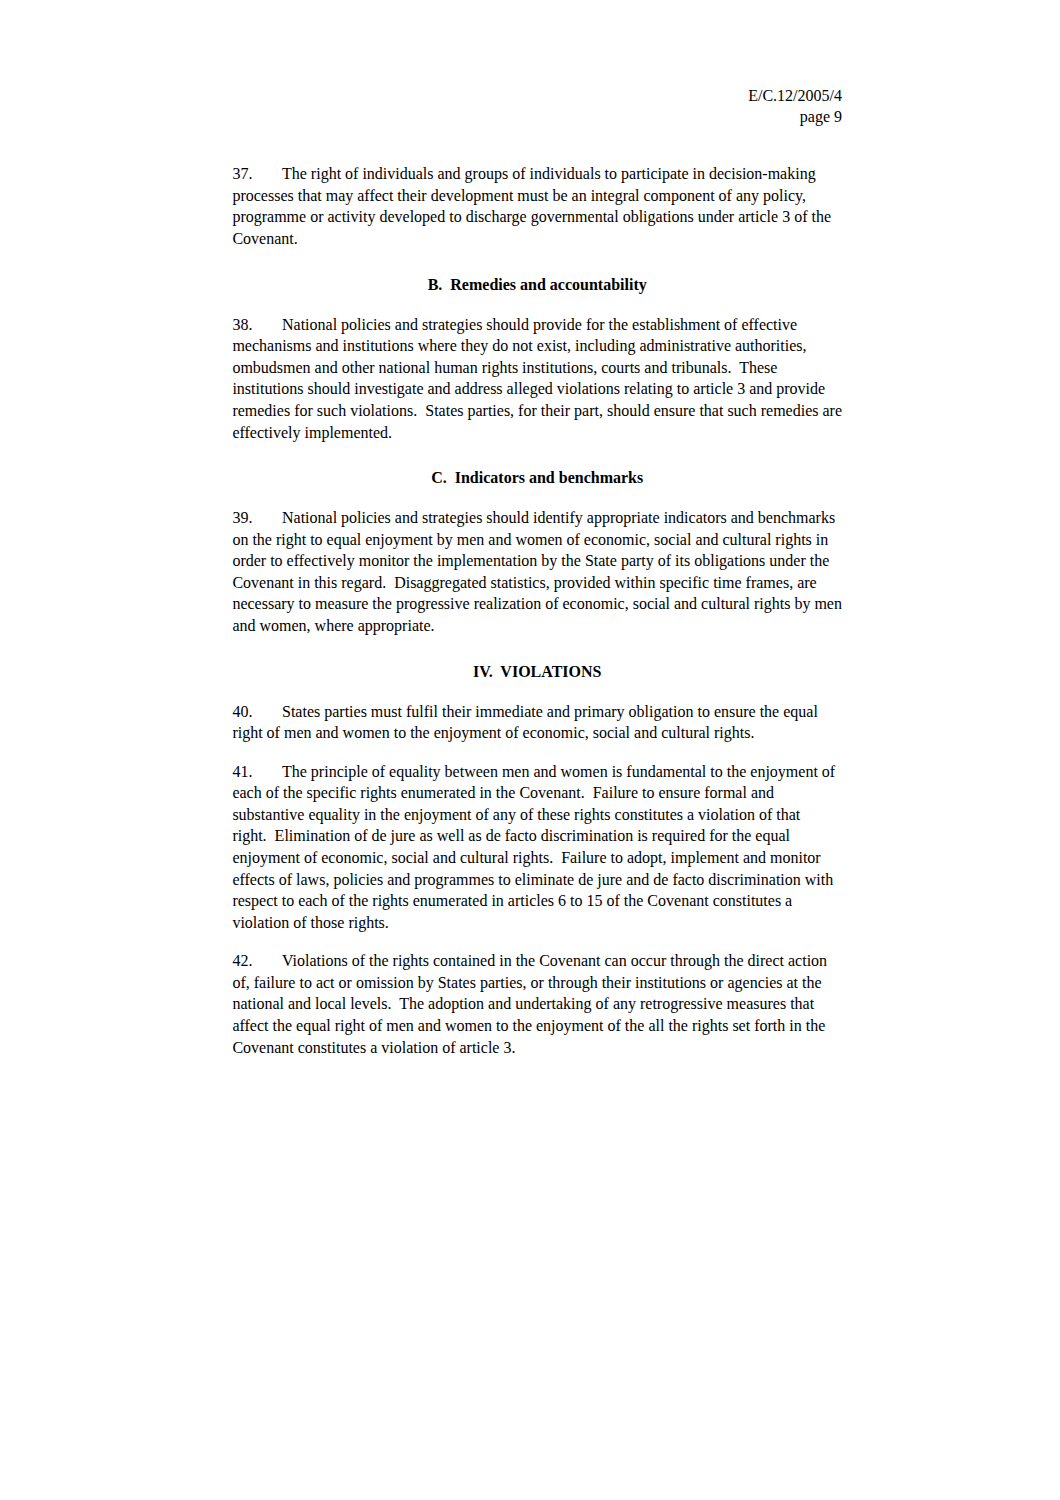E/C.12/2005/4
page 9
37. The right of individuals and groups of individuals to participate in decision-making processes that may affect their development must be an integral component of any policy, programme or activity developed to discharge governmental obligations under article 3 of the Covenant.
B. Remedies and accountability
38. National policies and strategies should provide for the establishment of effective mechanisms and institutions where they do not exist, including administrative authorities, ombudsmen and other national human rights institutions, courts and tribunals. These institutions should investigate and address alleged violations relating to article 3 and provide remedies for such violations. States parties, for their part, should ensure that such remedies are effectively implemented.
C. Indicators and benchmarks
39. National policies and strategies should identify appropriate indicators and benchmarks on the right to equal enjoyment by men and women of economic, social and cultural rights in order to effectively monitor the implementation by the State party of its obligations under the Covenant in this regard. Disaggregated statistics, provided within specific time frames, are necessary to measure the progressive realization of economic, social and cultural rights by men and women, where appropriate.
IV. VIOLATIONS
40. States parties must fulfil their immediate and primary obligation to ensure the equal right of men and women to the enjoyment of economic, social and cultural rights.
41. The principle of equality between men and women is fundamental to the enjoyment of each of the specific rights enumerated in the Covenant. Failure to ensure formal and substantive equality in the enjoyment of any of these rights constitutes a violation of that right. Elimination of de jure as well as de facto discrimination is required for the equal enjoyment of economic, social and cultural rights. Failure to adopt, implement and monitor effects of laws, policies and programmes to eliminate de jure and de facto discrimination with respect to each of the rights enumerated in articles 6 to 15 of the Covenant constitutes a violation of those rights.
42. Violations of the rights contained in the Covenant can occur through the direct action of, failure to act or omission by States parties, or through their institutions or agencies at the national and local levels. The adoption and undertaking of any retrogressive measures that affect the equal right of men and women to the enjoyment of the all the rights set forth in the Covenant constitutes a violation of article 3.